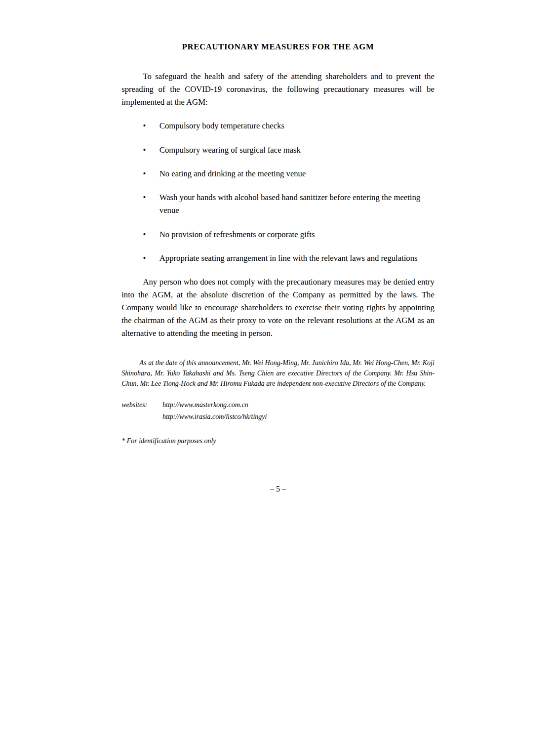Precautionary Measures for the AGM
To safeguard the health and safety of the attending shareholders and to prevent the spreading of the COVID-19 coronavirus, the following precautionary measures will be implemented at the AGM:
Compulsory body temperature checks
Compulsory wearing of surgical face mask
No eating and drinking at the meeting venue
Wash your hands with alcohol based hand sanitizer before entering the meeting venue
No provision of refreshments or corporate gifts
Appropriate seating arrangement in line with the relevant laws and regulations
Any person who does not comply with the precautionary measures may be denied entry into the AGM, at the absolute discretion of the Company as permitted by the laws. The Company would like to encourage shareholders to exercise their voting rights by appointing the chairman of the AGM as their proxy to vote on the relevant resolutions at the AGM as an alternative to attending the meeting in person.
As at the date of this announcement, Mr. Wei Hong-Ming, Mr. Junichiro Ida, Mr. Wei Hong-Chen, Mr. Koji Shinohara, Mr. Yuko Takahashi and Ms. Tseng Chien are executive Directors of the Company. Mr. Hsu Shin-Chun, Mr. Lee Tiong-Hock and Mr. Hiromu Fukada are independent non-executive Directors of the Company.
| websites: | http://www.masterkong.com.cn |
| | http://www.irasia.com/listco/hk/tingyi |
* For identification purposes only
– 5 –